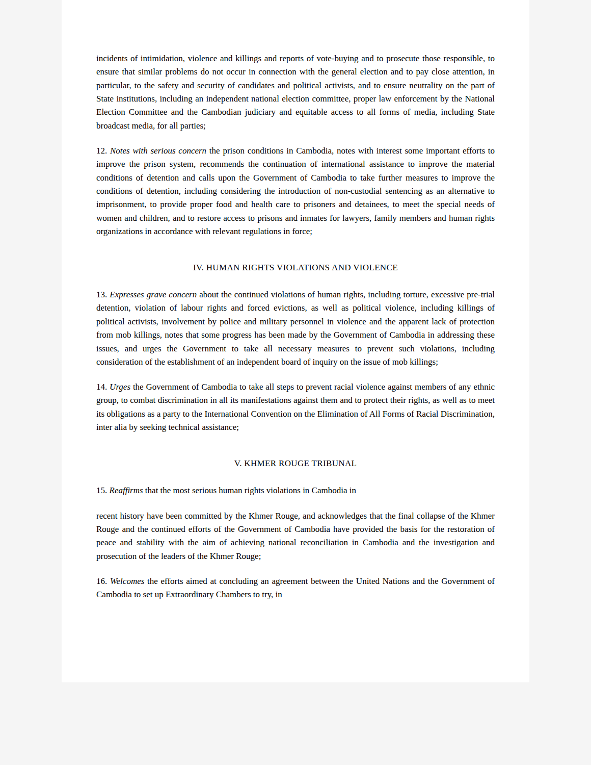incidents of intimidation, violence and killings and reports of vote-buying and to prosecute those responsible, to ensure that similar problems do not occur in connection with the general election and to pay close attention, in particular, to the safety and security of candidates and political activists, and to ensure neutrality on the part of State institutions, including an independent national election committee, proper law enforcement by the National Election Committee and the Cambodian judiciary and equitable access to all forms of media, including State broadcast media, for all parties;
12. Notes with serious concern the prison conditions in Cambodia, notes with interest some important efforts to improve the prison system, recommends the continuation of international assistance to improve the material conditions of detention and calls upon the Government of Cambodia to take further measures to improve the conditions of detention, including considering the introduction of non-custodial sentencing as an alternative to imprisonment, to provide proper food and health care to prisoners and detainees, to meet the special needs of women and children, and to restore access to prisons and inmates for lawyers, family members and human rights organizations in accordance with relevant regulations in force;
IV. Human Rights Violations and Violence
13. Expresses grave concern about the continued violations of human rights, including torture, excessive pre-trial detention, violation of labour rights and forced evictions, as well as political violence, including killings of political activists, involvement by police and military personnel in violence and the apparent lack of protection from mob killings, notes that some progress has been made by the Government of Cambodia in addressing these issues, and urges the Government to take all necessary measures to prevent such violations, including consideration of the establishment of an independent board of inquiry on the issue of mob killings;
14. Urges the Government of Cambodia to take all steps to prevent racial violence against members of any ethnic group, to combat discrimination in all its manifestations against them and to protect their rights, as well as to meet its obligations as a party to the International Convention on the Elimination of All Forms of Racial Discrimination, inter alia by seeking technical assistance;
V. Khmer Rouge Tribunal
15. Reaffirms that the most serious human rights violations in Cambodia in
recent history have been committed by the Khmer Rouge, and acknowledges that the final collapse of the Khmer Rouge and the continued efforts of the Government of Cambodia have provided the basis for the restoration of peace and stability with the aim of achieving national reconciliation in Cambodia and the investigation and prosecution of the leaders of the Khmer Rouge;
16. Welcomes the efforts aimed at concluding an agreement between the United Nations and the Government of Cambodia to set up Extraordinary Chambers to try, in